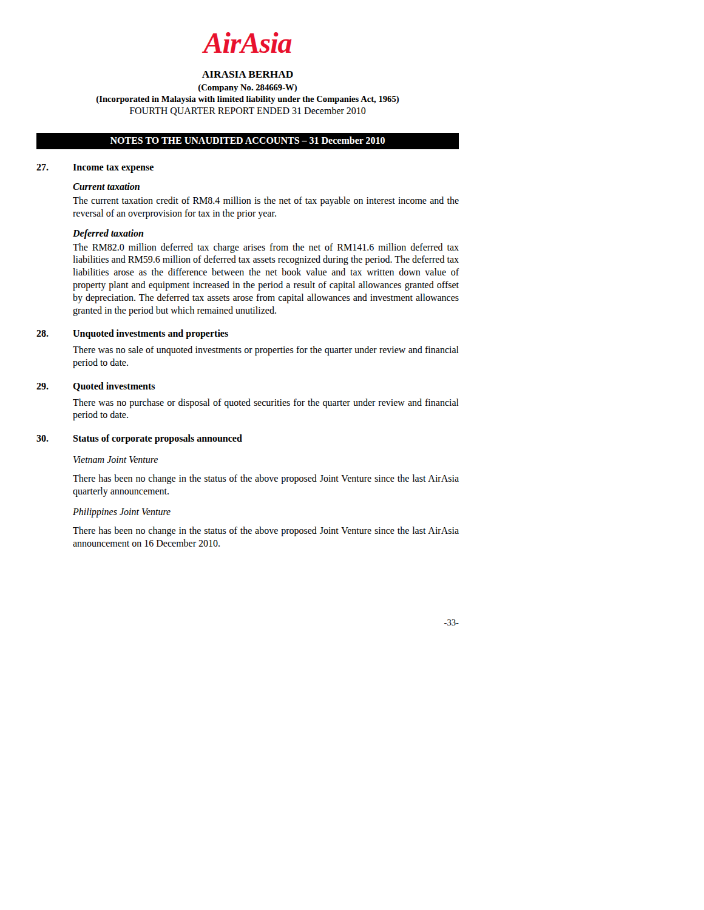AirAsia
AIRASIA BERHAD
(Company No. 284669-W)
(Incorporated in Malaysia with limited liability under the Companies Act, 1965)
FOURTH QUARTER REPORT ENDED 31 December 2010
NOTES TO THE UNAUDITED ACCOUNTS – 31 December 2010
27.
Income tax expense
Current taxation
The current taxation credit of RM8.4 million is the net of tax payable on interest income and the reversal of an overprovision for tax in the prior year.
Deferred taxation
The RM82.0 million deferred tax charge arises from the net of RM141.6 million deferred tax liabilities and RM59.6 million of deferred tax assets recognized during the period. The deferred tax liabilities arose as the difference between the net book value and tax written down value of property plant and equipment increased in the period a result of capital allowances granted offset by depreciation. The deferred tax assets arose from capital allowances and investment allowances granted in the period but which remained unutilized.
28.
Unquoted investments and properties
There was no sale of unquoted investments or properties for the quarter under review and financial period to date.
29.
Quoted investments
There was no purchase or disposal of quoted securities for the quarter under review and financial period to date.
30.
Status of corporate proposals announced
Vietnam Joint Venture
There has been no change in the status of the above proposed Joint Venture since the last AirAsia quarterly announcement.
Philippines Joint Venture
There has been no change in the status of the above proposed Joint Venture since the last AirAsia announcement on 16 December 2010.
-33-